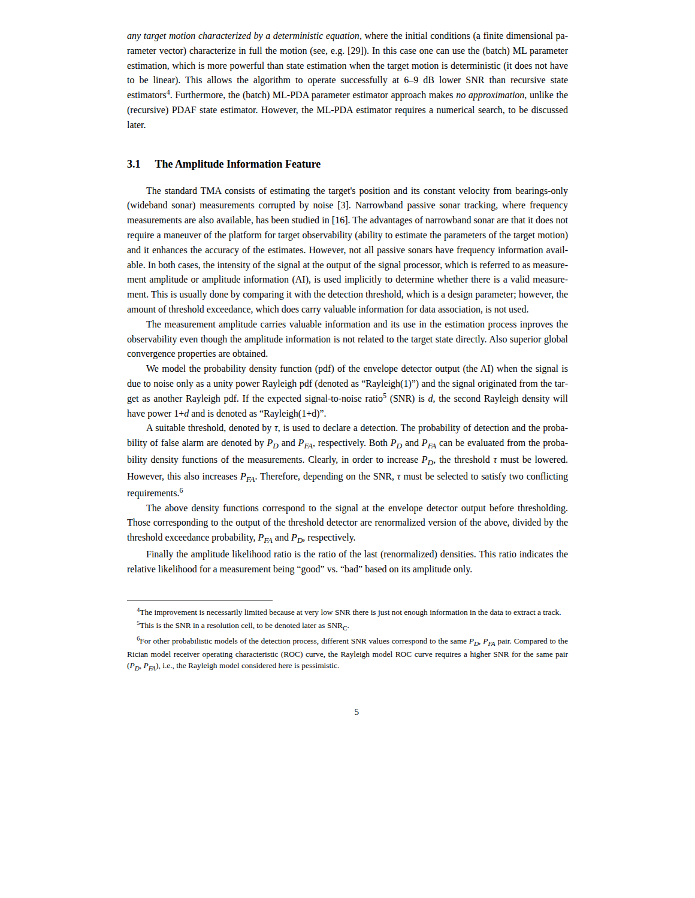any target motion characterized by a deterministic equation, where the initial conditions (a finite dimensional parameter vector) characterize in full the motion (see, e.g. [29]). In this case one can use the (batch) ML parameter estimation, which is more powerful than state estimation when the target motion is deterministic (it does not have to be linear). This allows the algorithm to operate successfully at 6–9 dB lower SNR than recursive state estimators4. Furthermore, the (batch) ML-PDA parameter estimator approach makes no approximation, unlike the (recursive) PDAF state estimator. However, the ML-PDA estimator requires a numerical search, to be discussed later.
3.1 The Amplitude Information Feature
The standard TMA consists of estimating the target's position and its constant velocity from bearings-only (wideband sonar) measurements corrupted by noise [3]. Narrowband passive sonar tracking, where frequency measurements are also available, has been studied in [16]. The advantages of narrowband sonar are that it does not require a maneuver of the platform for target observability (ability to estimate the parameters of the target motion) and it enhances the accuracy of the estimates. However, not all passive sonars have frequency information available. In both cases, the intensity of the signal at the output of the signal processor, which is referred to as measurement amplitude or amplitude information (AI), is used implicitly to determine whether there is a valid measurement. This is usually done by comparing it with the detection threshold, which is a design parameter; however, the amount of threshold exceedance, which does carry valuable information for data association, is not used.
The measurement amplitude carries valuable information and its use in the estimation process inproves the observability even though the amplitude information is not related to the target state directly. Also superior global convergence properties are obtained.
We model the probability density function (pdf) of the envelope detector output (the AI) when the signal is due to noise only as a unity power Rayleigh pdf (denoted as “Rayleigh(1)”) and the signal originated from the target as another Rayleigh pdf. If the expected signal-to-noise ratio5 (SNR) is d, the second Rayleigh density will have power 1+d and is denoted as “Rayleigh(1+d)”.
A suitable threshold, denoted by τ, is used to declare a detection. The probability of detection and the probability of false alarm are denoted by PD and PFA, respectively. Both PD and PFA can be evaluated from the probability density functions of the measurements. Clearly, in order to increase PD, the threshold τ must be lowered. However, this also increases PFA. Therefore, depending on the SNR, τ must be selected to satisfy two conflicting requirements.6
The above density functions correspond to the signal at the envelope detector output before thresholding. Those corresponding to the output of the threshold detector are renormalized version of the above, divided by the threshold exceedance probability, PFA and PD, respectively.
Finally the amplitude likelihood ratio is the ratio of the last (renormalized) densities. This ratio indicates the relative likelihood for a measurement being “good” vs. “bad” based on its amplitude only.
4The improvement is necessarily limited because at very low SNR there is just not enough information in the data to extract a track.
5This is the SNR in a resolution cell, to be denoted later as SNRC.
6For other probabilistic models of the detection process, different SNR values correspond to the same PD, PFA pair. Compared to the Rician model receiver operating characteristic (ROC) curve, the Rayleigh model ROC curve requires a higher SNR for the same pair (PD, PFA), i.e., the Rayleigh model considered here is pessimistic.
5